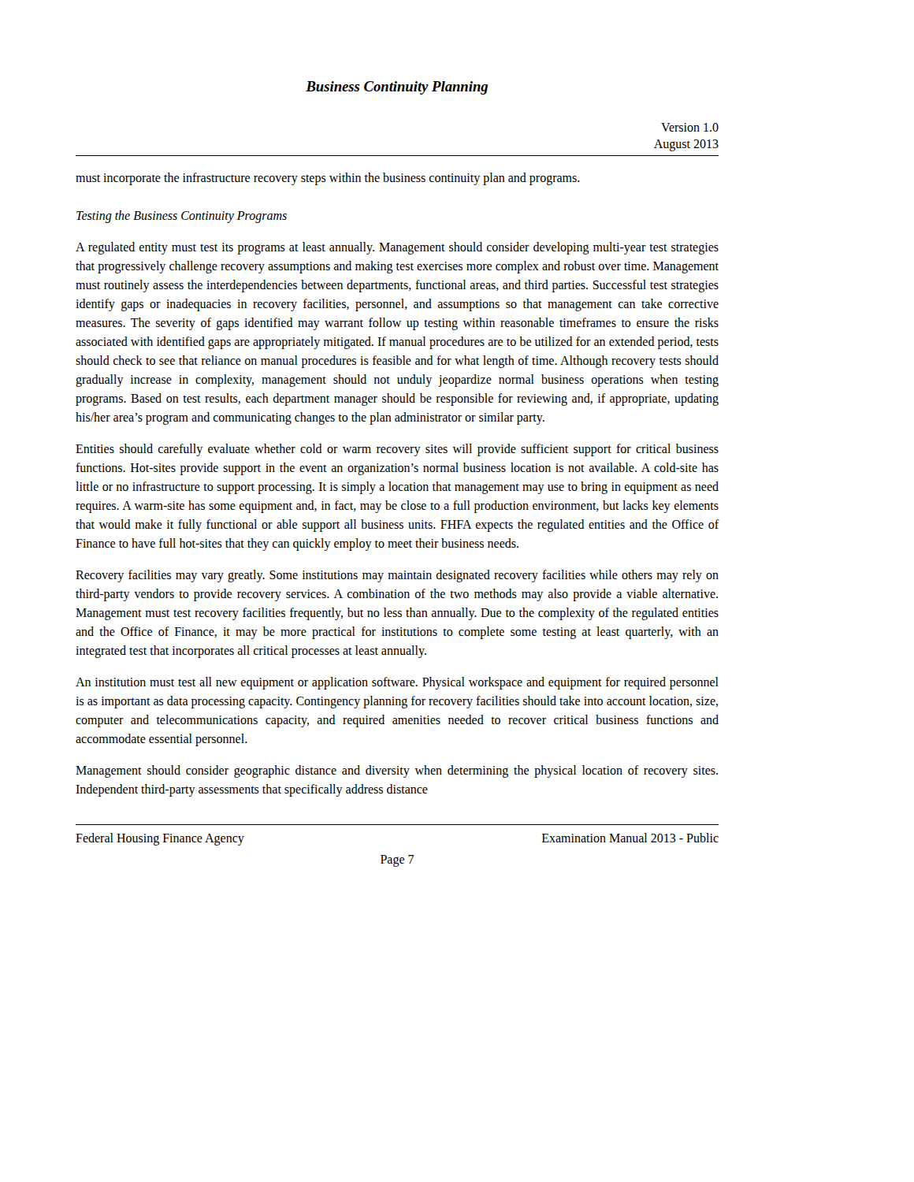Business Continuity Planning
Version 1.0
August 2013
must incorporate the infrastructure recovery steps within the business continuity plan and programs.
Testing the Business Continuity Programs
A regulated entity must test its programs at least annually. Management should consider developing multi-year test strategies that progressively challenge recovery assumptions and making test exercises more complex and robust over time. Management must routinely assess the interdependencies between departments, functional areas, and third parties. Successful test strategies identify gaps or inadequacies in recovery facilities, personnel, and assumptions so that management can take corrective measures. The severity of gaps identified may warrant follow up testing within reasonable timeframes to ensure the risks associated with identified gaps are appropriately mitigated. If manual procedures are to be utilized for an extended period, tests should check to see that reliance on manual procedures is feasible and for what length of time. Although recovery tests should gradually increase in complexity, management should not unduly jeopardize normal business operations when testing programs. Based on test results, each department manager should be responsible for reviewing and, if appropriate, updating his/her area’s program and communicating changes to the plan administrator or similar party.
Entities should carefully evaluate whether cold or warm recovery sites will provide sufficient support for critical business functions. Hot-sites provide support in the event an organization’s normal business location is not available. A cold-site has little or no infrastructure to support processing. It is simply a location that management may use to bring in equipment as need requires. A warm-site has some equipment and, in fact, may be close to a full production environment, but lacks key elements that would make it fully functional or able support all business units. FHFA expects the regulated entities and the Office of Finance to have full hot-sites that they can quickly employ to meet their business needs.
Recovery facilities may vary greatly. Some institutions may maintain designated recovery facilities while others may rely on third-party vendors to provide recovery services. A combination of the two methods may also provide a viable alternative. Management must test recovery facilities frequently, but no less than annually. Due to the complexity of the regulated entities and the Office of Finance, it may be more practical for institutions to complete some testing at least quarterly, with an integrated test that incorporates all critical processes at least annually.
An institution must test all new equipment or application software. Physical workspace and equipment for required personnel is as important as data processing capacity. Contingency planning for recovery facilities should take into account location, size, computer and telecommunications capacity, and required amenities needed to recover critical business functions and accommodate essential personnel.
Management should consider geographic distance and diversity when determining the physical location of recovery sites. Independent third-party assessments that specifically address distance
Federal Housing Finance Agency Examination Manual 2013 - Public
Page 7